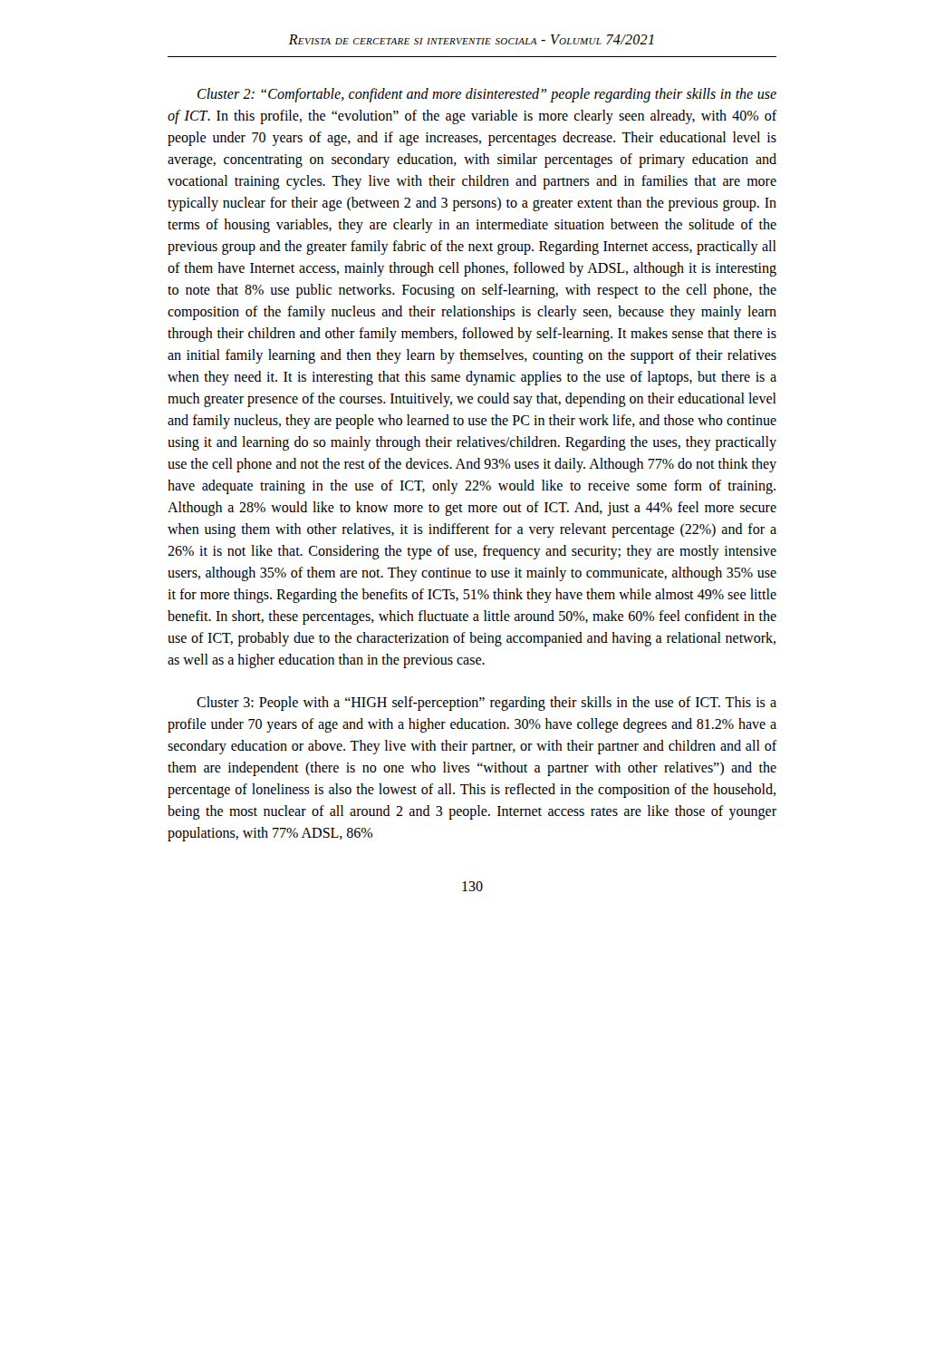Revista de cercetare si interventie sociala - Volumul 74/2021
Cluster 2: “Comfortable, confident and more disinterested” people regarding their skills in the use of ICT. In this profile, the “evolution” of the age variable is more clearly seen already, with 40% of people under 70 years of age, and if age increases, percentages decrease. Their educational level is average, concentrating on secondary education, with similar percentages of primary education and vocational training cycles. They live with their children and partners and in families that are more typically nuclear for their age (between 2 and 3 persons) to a greater extent than the previous group. In terms of housing variables, they are clearly in an intermediate situation between the solitude of the previous group and the greater family fabric of the next group. Regarding Internet access, practically all of them have Internet access, mainly through cell phones, followed by ADSL, although it is interesting to note that 8% use public networks. Focusing on self-learning, with respect to the cell phone, the composition of the family nucleus and their relationships is clearly seen, because they mainly learn through their children and other family members, followed by self-learning. It makes sense that there is an initial family learning and then they learn by themselves, counting on the support of their relatives when they need it. It is interesting that this same dynamic applies to the use of laptops, but there is a much greater presence of the courses. Intuitively, we could say that, depending on their educational level and family nucleus, they are people who learned to use the PC in their work life, and those who continue using it and learning do so mainly through their relatives/children. Regarding the uses, they practically use the cell phone and not the rest of the devices. And 93% uses it daily. Although 77% do not think they have adequate training in the use of ICT, only 22% would like to receive some form of training. Although a 28% would like to know more to get more out of ICT. And, just a 44% feel more secure when using them with other relatives, it is indifferent for a very relevant percentage (22%) and for a 26% it is not like that. Considering the type of use, frequency and security; they are mostly intensive users, although 35% of them are not. They continue to use it mainly to communicate, although 35% use it for more things. Regarding the benefits of ICTs, 51% think they have them while almost 49% see little benefit. In short, these percentages, which fluctuate a little around 50%, make 60% feel confident in the use of ICT, probably due to the characterization of being accompanied and having a relational network, as well as a higher education than in the previous case.
Cluster 3: People with a “HIGH self-perception” regarding their skills in the use of ICT. This is a profile under 70 years of age and with a higher education. 30% have college degrees and 81.2% have a secondary education or above. They live with their partner, or with their partner and children and all of them are independent (there is no one who lives “without a partner with other relatives”) and the percentage of loneliness is also the lowest of all. This is reflected in the composition of the household, being the most nuclear of all around 2 and 3 people. Internet access rates are like those of younger populations, with 77% ADSL, 86%
130